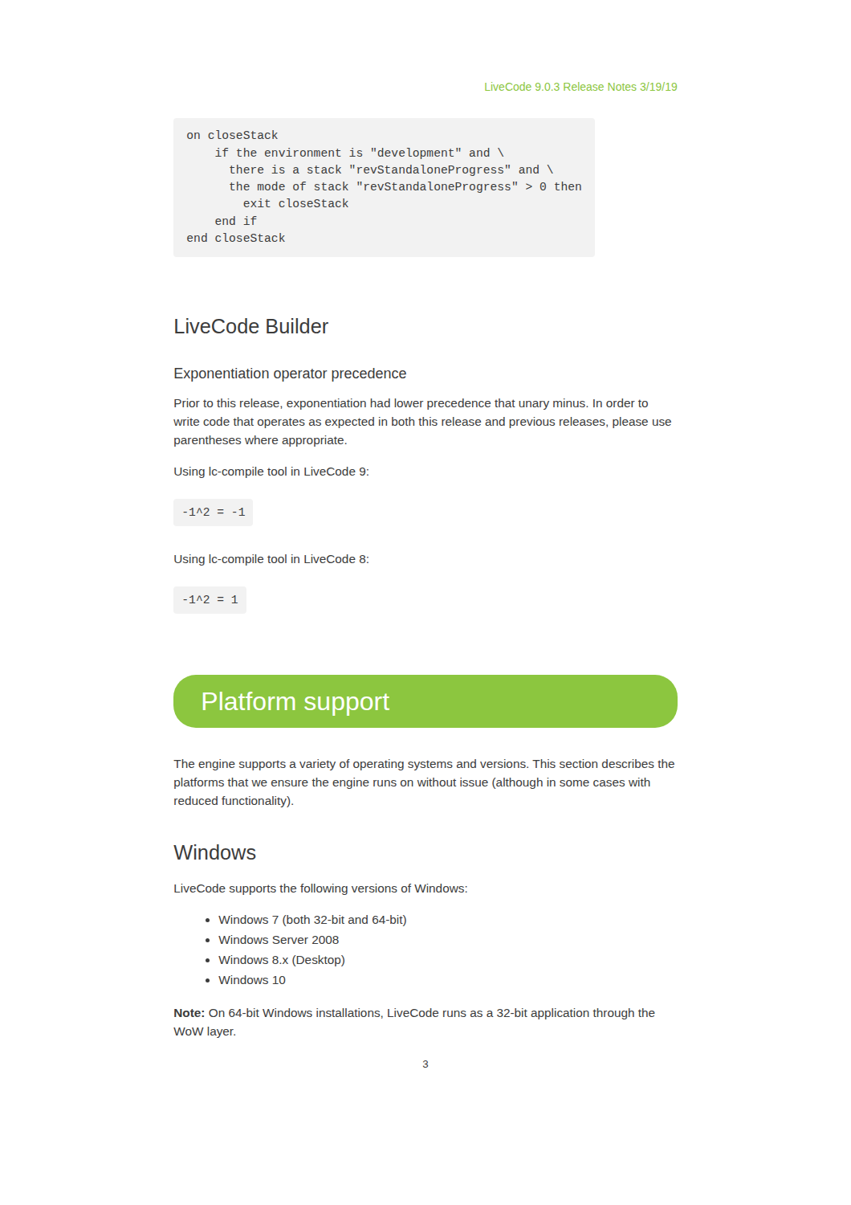LiveCode 9.0.3 Release Notes 3/19/19
on closeStack
    if the environment is "development" and \
      there is a stack "revStandaloneProgress" and \
      the mode of stack "revStandaloneProgress" > 0 then
        exit closeStack
    end if
end closeStack
LiveCode Builder
Exponentiation operator precedence
Prior to this release, exponentiation had lower precedence that unary minus. In order to write code that operates as expected in both this release and previous releases, please use parentheses where appropriate.
Using lc-compile tool in LiveCode 9:
-1^2 = -1
Using lc-compile tool in LiveCode 8:
-1^2 = 1
Platform support
The engine supports a variety of operating systems and versions. This section describes the platforms that we ensure the engine runs on without issue (although in some cases with reduced functionality).
Windows
LiveCode supports the following versions of Windows:
Windows 7 (both 32-bit and 64-bit)
Windows Server 2008
Windows 8.x (Desktop)
Windows 10
Note: On 64-bit Windows installations, LiveCode runs as a 32-bit application through the WoW layer.
3